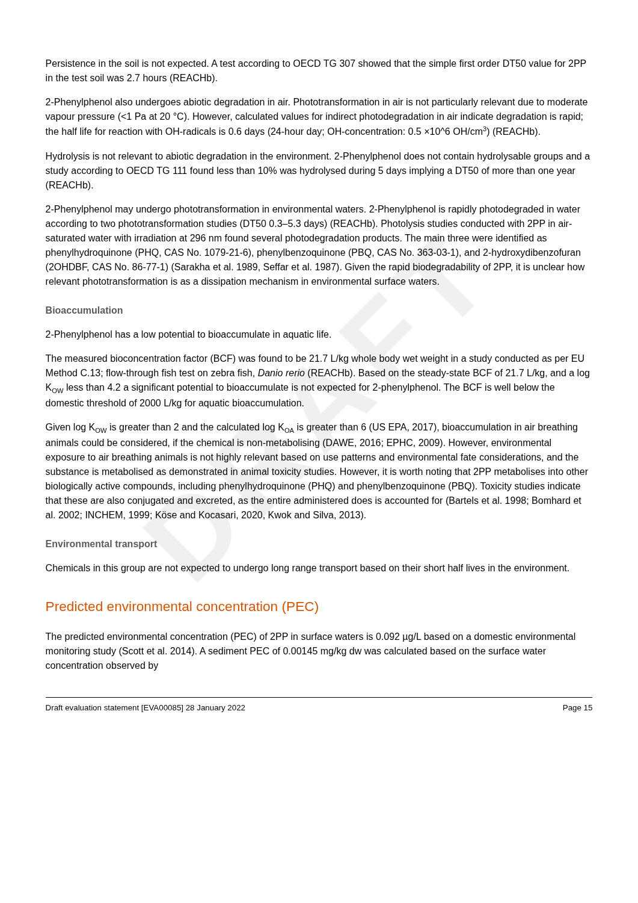DRAFT
Persistence in the soil is not expected. A test according to OECD TG 307 showed that the simple first order DT50 value for 2PP in the test soil was 2.7 hours (REACHb).
2-Phenylphenol also undergoes abiotic degradation in air. Phototransformation in air is not particularly relevant due to moderate vapour pressure (<1 Pa at 20 °C). However, calculated values for indirect photodegradation in air indicate degradation is rapid; the half life for reaction with OH-radicals is 0.6 days (24-hour day; OH-concentration: 0.5 ×10^6 OH/cm3) (REACHb).
Hydrolysis is not relevant to abiotic degradation in the environment. 2-Phenylphenol does not contain hydrolysable groups and a study according to OECD TG 111 found less than 10% was hydrolysed during 5 days implying a DT50 of more than one year (REACHb).
2-Phenylphenol may undergo phototransformation in environmental waters. 2-Phenylphenol is rapidly photodegraded in water according to two phototransformation studies (DT50 0.3–5.3 days) (REACHb). Photolysis studies conducted with 2PP in air-saturated water with irradiation at 296 nm found several photodegradation products. The main three were identified as phenylhydroquinone (PHQ, CAS No. 1079-21-6), phenylbenzoquinone (PBQ, CAS No. 363-03-1), and 2-hydroxydibenzofuran (2OHDBF, CAS No. 86-77-1) (Sarakha et al. 1989, Seffar et al. 1987). Given the rapid biodegradability of 2PP, it is unclear how relevant phototransformation is as a dissipation mechanism in environmental surface waters.
Bioaccumulation
2-Phenylphenol has a low potential to bioaccumulate in aquatic life.
The measured bioconcentration factor (BCF) was found to be 21.7 L/kg whole body wet weight in a study conducted as per EU Method C.13; flow-through fish test on zebra fish, Danio rerio (REACHb). Based on the steady-state BCF of 21.7 L/kg, and a log KOW less than 4.2 a significant potential to bioaccumulate is not expected for 2-phenylphenol. The BCF is well below the domestic threshold of 2000 L/kg for aquatic bioaccumulation.
Given log KOW is greater than 2 and the calculated log KOA is greater than 6 (US EPA, 2017), bioaccumulation in air breathing animals could be considered, if the chemical is non-metabolising (DAWE, 2016; EPHC, 2009). However, environmental exposure to air breathing animals is not highly relevant based on use patterns and environmental fate considerations, and the substance is metabolised as demonstrated in animal toxicity studies. However, it is worth noting that 2PP metabolises into other biologically active compounds, including phenylhydroquinone (PHQ) and phenylbenzoquinone (PBQ). Toxicity studies indicate that these are also conjugated and excreted, as the entire administered does is accounted for (Bartels et al. 1998; Bomhard et al. 2002; INCHEM, 1999; Köse and Kocasari, 2020, Kwok and Silva, 2013).
Environmental transport
Chemicals in this group are not expected to undergo long range transport based on their short half lives in the environment.
Predicted environmental concentration (PEC)
The predicted environmental concentration (PEC) of 2PP in surface waters is 0.092 µg/L based on a domestic environmental monitoring study (Scott et al. 2014). A sediment PEC of 0.00145 mg/kg dw was calculated based on the surface water concentration observed by
Draft evaluation statement [EVA00085] 28 January 2022 Page 15